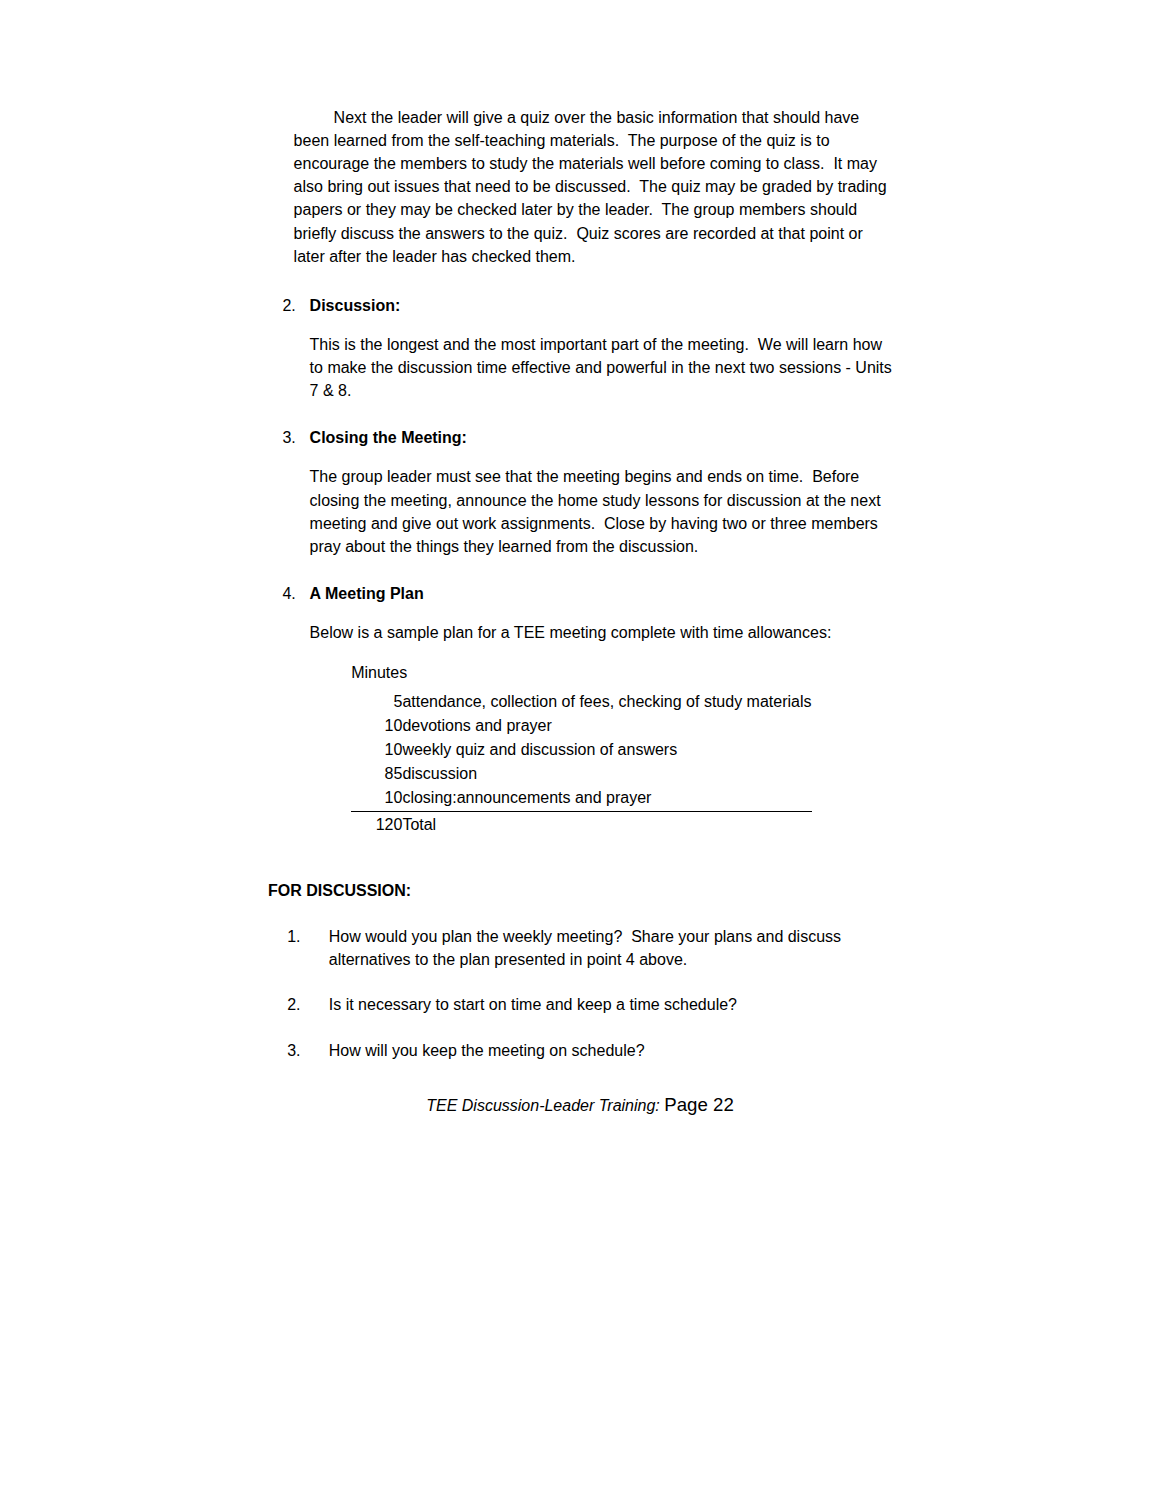Next the leader will give a quiz over the basic information that should have been learned from the self-teaching materials. The purpose of the quiz is to encourage the members to study the materials well before coming to class. It may also bring out issues that need to be discussed. The quiz may be graded by trading papers or they may be checked later by the leader. The group members should briefly discuss the answers to the quiz. Quiz scores are recorded at that point or later after the leader has checked them.
2.
Discussion:
This is the longest and the most important part of the meeting. We will learn how to make the discussion time effective and powerful in the next two sessions - Units 7 & 8.
3.
Closing the Meeting:
The group leader must see that the meeting begins and ends on time. Before closing the meeting, announce the home study lessons for discussion at the next meeting and give out work assignments. Close by having two or three members pray about the things they learned from the discussion.
4.
A Meeting Plan
Below is a sample plan for a TEE meeting complete with time allowances:
Minutes
| 5 | attendance, collection of fees, checking of study materials |
| 10 | devotions and prayer |
| 10 | weekly quiz and discussion of answers |
| 85 | discussion |
| 10 | closing:announcements and prayer |
| 120 | Total |
FOR DISCUSSION:
1. How would you plan the weekly meeting? Share your plans and discuss alternatives to the plan presented in point 4 above.
2. Is it necessary to start on time and keep a time schedule?
3. How will you keep the meeting on schedule?
TEE Discussion-Leader Training: Page 22